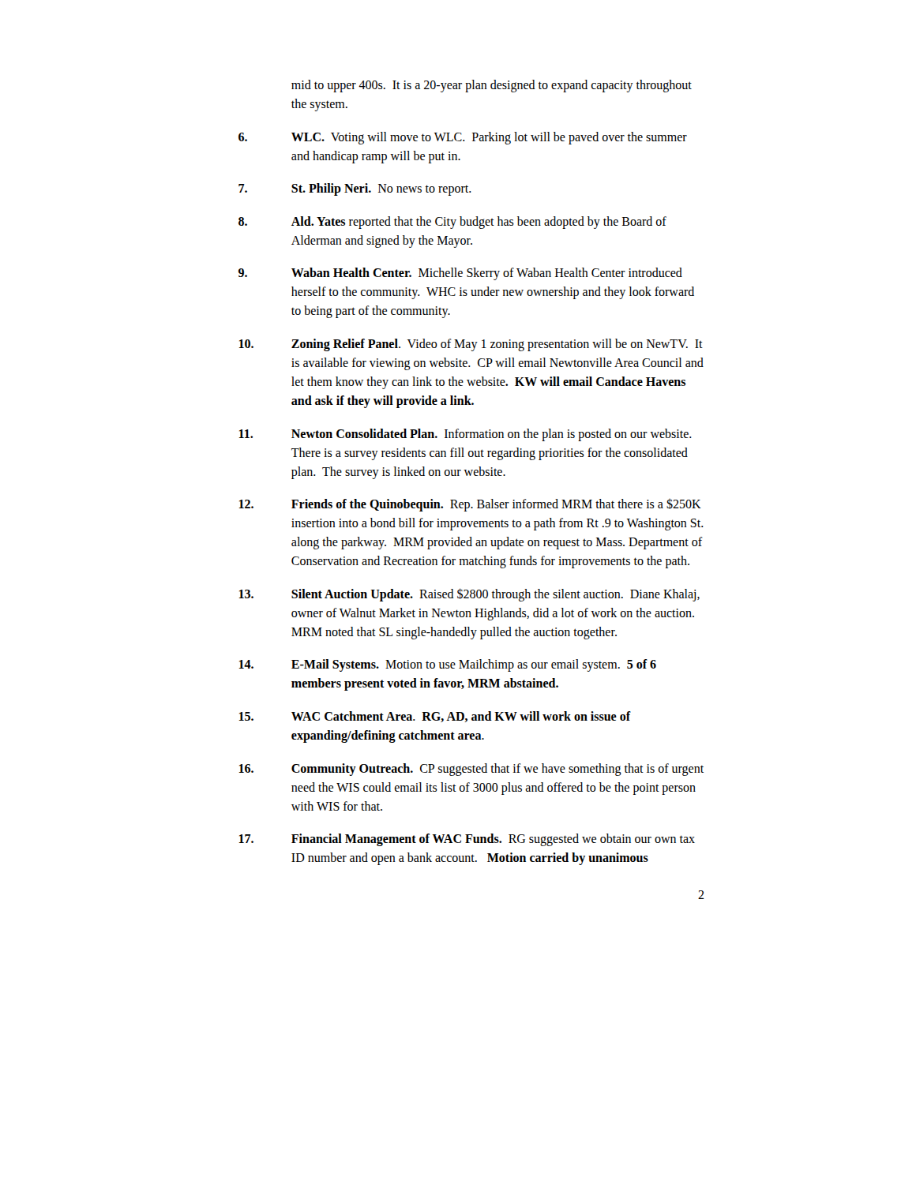mid to upper 400s. It is a 20-year plan designed to expand capacity throughout the system.
6. WLC. Voting will move to WLC. Parking lot will be paved over the summer and handicap ramp will be put in.
7. St. Philip Neri. No news to report.
8. Ald. Yates reported that the City budget has been adopted by the Board of Alderman and signed by the Mayor.
9. Waban Health Center. Michelle Skerry of Waban Health Center introduced herself to the community. WHC is under new ownership and they look forward to being part of the community.
10. Zoning Relief Panel. Video of May 1 zoning presentation will be on NewTV. It is available for viewing on website. CP will email Newtonville Area Council and let them know they can link to the website. KW will email Candace Havens and ask if they will provide a link.
11. Newton Consolidated Plan. Information on the plan is posted on our website. There is a survey residents can fill out regarding priorities for the consolidated plan. The survey is linked on our website.
12. Friends of the Quinobequin. Rep. Balser informed MRM that there is a $250K insertion into a bond bill for improvements to a path from Rt .9 to Washington St. along the parkway. MRM provided an update on request to Mass. Department of Conservation and Recreation for matching funds for improvements to the path.
13. Silent Auction Update. Raised $2800 through the silent auction. Diane Khalaj, owner of Walnut Market in Newton Highlands, did a lot of work on the auction. MRM noted that SL single-handedly pulled the auction together.
14. E-Mail Systems. Motion to use Mailchimp as our email system. 5 of 6 members present voted in favor, MRM abstained.
15. WAC Catchment Area. RG, AD, and KW will work on issue of expanding/defining catchment area.
16. Community Outreach. CP suggested that if we have something that is of urgent need the WIS could email its list of 3000 plus and offered to be the point person with WIS for that.
17. Financial Management of WAC Funds. RG suggested we obtain our own tax ID number and open a bank account. Motion carried by unanimous
2